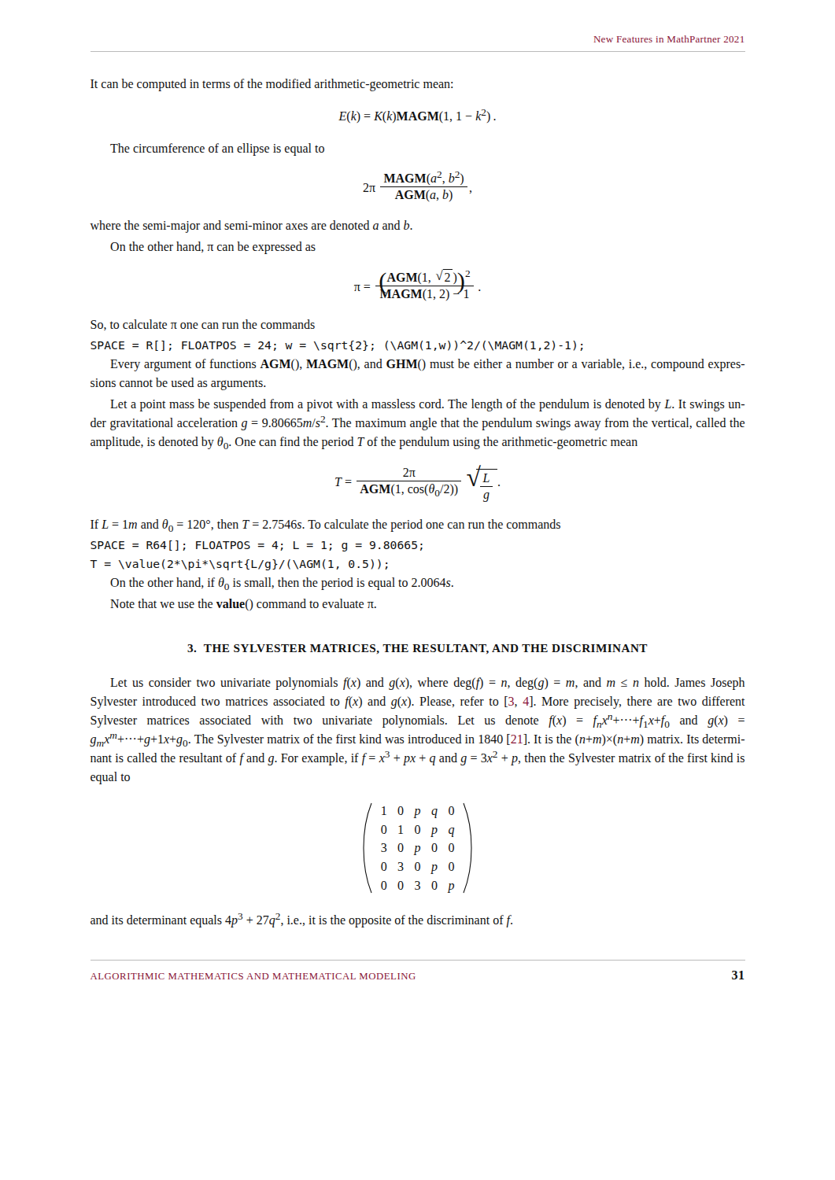New Features in MathPartner 2021
It can be computed in terms of the modified arithmetic-geometric mean:
E(k) = K(k)MAGM(1, 1 − k2) .
The circumference of an ellipse is equal to
2π MAGM(a2, b2) AGM(a, b) ,
where the semi-major and semi-minor axes are denoted a and b.
On the other hand, π can be expressed as
π = (AGM(1, 2))2 MAGM(1, 2) − 1  .
So, to calculate π one can run the commands
SPACE = R[]; FLOATPOS = 24; w = \sqrt{2}; (\AGM(1,w))^2/(\MAGM(1,2)-1);
Every argument of functions AGM(), MAGM(), and GHM() must be either a number or a variable, i.e., compound expressions cannot be used as arguments.
Let a point mass be suspended from a pivot with a massless cord. The length of the pendulum is denoted by L. It swings under gravitational acceleration g = 9.80665m/s2. The maximum angle that the pendulum swings away from the vertical, called the amplitude, is denoted by θ0. One can find the period T of the pendulum using the arithmetic-geometric mean
T = 2π AGM(1, cos(θ0/2)) Lg.
If L = 1m and θ0 = 120°, then T = 2.7546s. To calculate the period one can run the commands
SPACE = R64[]; FLOATPOS = 4; L = 1; g = 9.80665;
T = \value(2*\pi*\sqrt{L/g}/(\AGM(1, 0.5));
On the other hand, if θ0 is small, then the period is equal to 2.0064s.
Note that we use the value() command to evaluate π.
3. The Sylvester matrices, the resultant, and the discriminant
Let us consider two univariate polynomials f(x) and g(x), where deg(f) = n, deg(g) = m, and m ≤ n hold. James Joseph Sylvester introduced two matrices associated to f(x) and g(x). Please, refer to [3, 4]. More precisely, there are two different Sylvester matrices associated with two univariate polynomials. Let us denote f(x) = fnxn+···+f1x+f0 and g(x) = gmxm+···+g+1x+g0. The Sylvester matrix of the first kind was introduced in 1840 [21]. It is the (n+m)×(n+m) matrix. Its determinant is called the resultant of f and g. For example, if f = x3 + px + q and g = 3x2 + p, then the Sylvester matrix of the first kind is equal to
| 1 | 0 | p | q | 0 |
| 0 | 1 | 0 | p | q |
| 3 | 0 | p | 0 | 0 |
| 0 | 3 | 0 | p | 0 |
| 0 | 0 | 3 | 0 | p |
and its determinant equals 4p3 + 27q2, i.e., it is the opposite of the discriminant of f.
Algorithmic mathematics and mathematical modeling 31